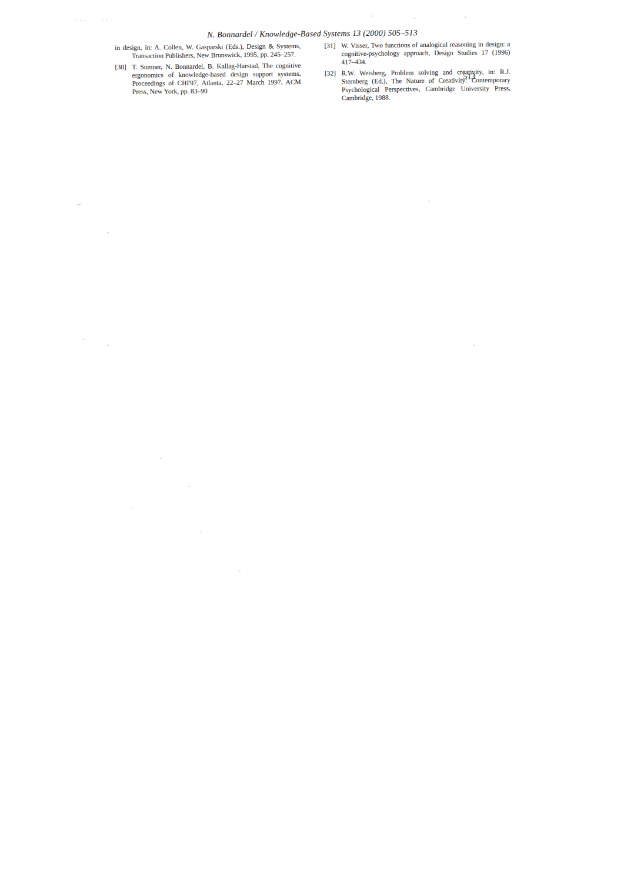· · · · · · · · ⌐ · · · · · · · · · ·
N. Bonnardel / Knowledge-Based Systems 13 (2000) 505–513
513
in design, in: A. Collen, W. Gasparski (Eds.), Design & Systems, Transaction Publishers, New Brunswick, 1995, pp. 245–257.
[30] T. Sumner, N. Bonnardel, B. Kallag-Harstad, The cognitive ergonomics of knowledge-based design support systems, Proceedings of CHI'97, Atlanta, 22–27 March 1997, ACM Press, New York, pp. 83–90
[31] W. Visser, Two functions of analogical reasoning in design: a cognitive-psychology approach, Design Studies 17 (1996) 417–434.
[32] R.W. Weisberg, Problem solving and creativity, in: R.J. Sternberg (Ed.), The Nature of Creativity: Contemporary Psychological Perspectives, Cambridge University Press, Cambridge, 1988.